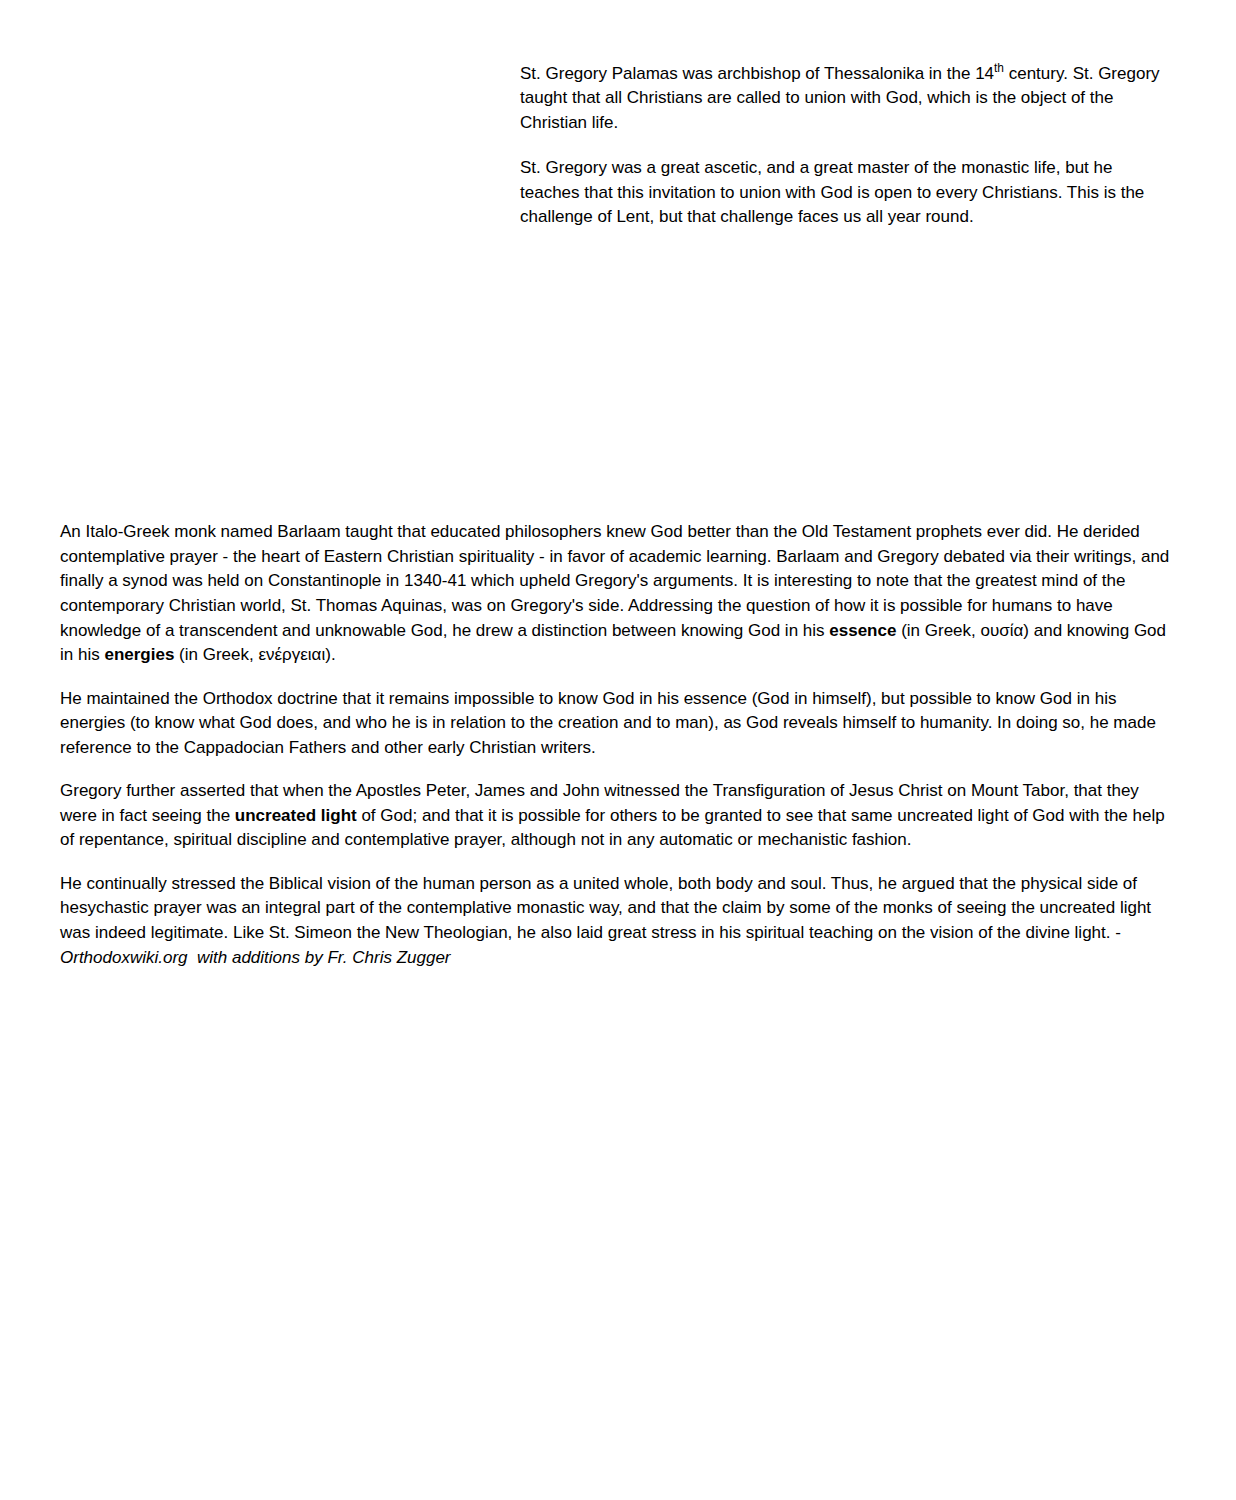St. Gregory Palamas was archbishop of Thessalonika in the 14th century. St. Gregory taught that all Christians are called to union with God, which is the object of the Christian life.
St. Gregory was a great ascetic, and a great master of the monastic life, but he teaches that this invitation to union with God is open to every Christians. This is the challenge of Lent, but that challenge faces us all year round.
An Italo-Greek monk named Barlaam taught that educated philosophers knew God better than the Old Testament prophets ever did. He derided contemplative prayer - the heart of Eastern Christian spirituality - in favor of academic learning. Barlaam and Gregory debated via their writings, and finally a synod was held on Constantinople in 1340-41 which upheld Gregory's arguments. It is interesting to note that the greatest mind of the contemporary Christian world, St. Thomas Aquinas, was on Gregory's side. Addressing the question of how it is possible for humans to have knowledge of a transcendent and unknowable God, he drew a distinction between knowing God in his essence (in Greek, ουσία) and knowing God in his energies (in Greek, ενέργειαι).
He maintained the Orthodox doctrine that it remains impossible to know God in his essence (God in himself), but possible to know God in his energies (to know what God does, and who he is in relation to the creation and to man), as God reveals himself to humanity. In doing so, he made reference to the Cappadocian Fathers and other early Christian writers.
Gregory further asserted that when the Apostles Peter, James and John witnessed the Transfiguration of Jesus Christ on Mount Tabor, that they were in fact seeing the uncreated light of God; and that it is possible for others to be granted to see that same uncreated light of God with the help of repentance, spiritual discipline and contemplative prayer, although not in any automatic or mechanistic fashion.
He continually stressed the Biblical vision of the human person as a united whole, both body and soul. Thus, he argued that the physical side of hesychastic prayer was an integral part of the contemplative monastic way, and that the claim by some of the monks of seeing the uncreated light was indeed legitimate. Like St. Simeon the New Theologian, he also laid great stress in his spiritual teaching on the vision of the divine light. - Orthodoxwiki.org with additions by Fr. Chris Zugger